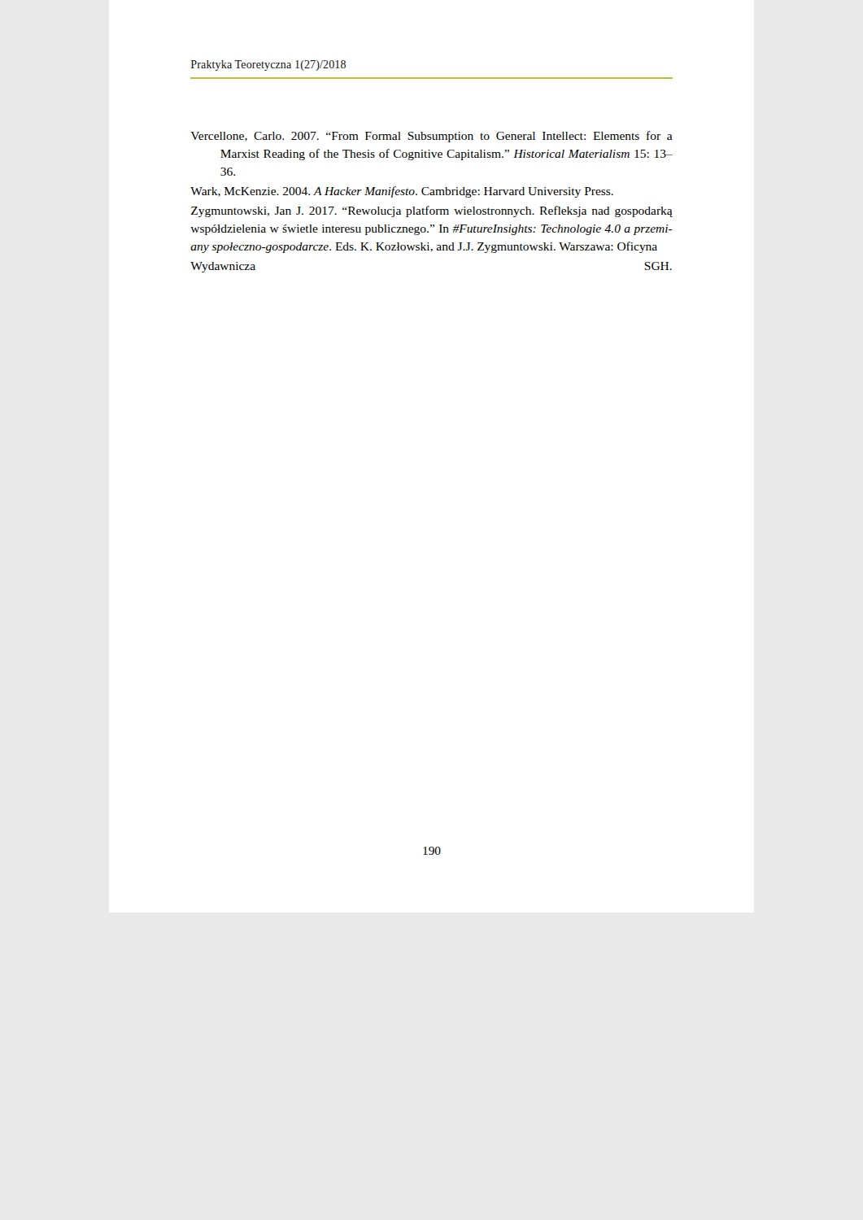Praktyka Teoretyczna 1(27)/2018
Vercellone, Carlo. 2007. “From Formal Subsumption to General Intellect: Elements for a Marxist Reading of the Thesis of Cognitive Capitalism.” Historical Materialism 15: 13–36.
Wark, McKenzie. 2004. A Hacker Manifesto. Cambridge: Harvard University Press.
Zygmuntowski, Jan J. 2017. “Rewolucja platform wielostronnych. Refleksja nad gospodarką współdzielenia w świetle interesu publicznego.” In #FutureInsights: Technologie 4.0 a przemiany społeczno-gospodarcze. Eds. K. Kozłowski, and J.J. Zygmuntowski. Warszawa: Oficyna
Wydawnicza SGH.
190